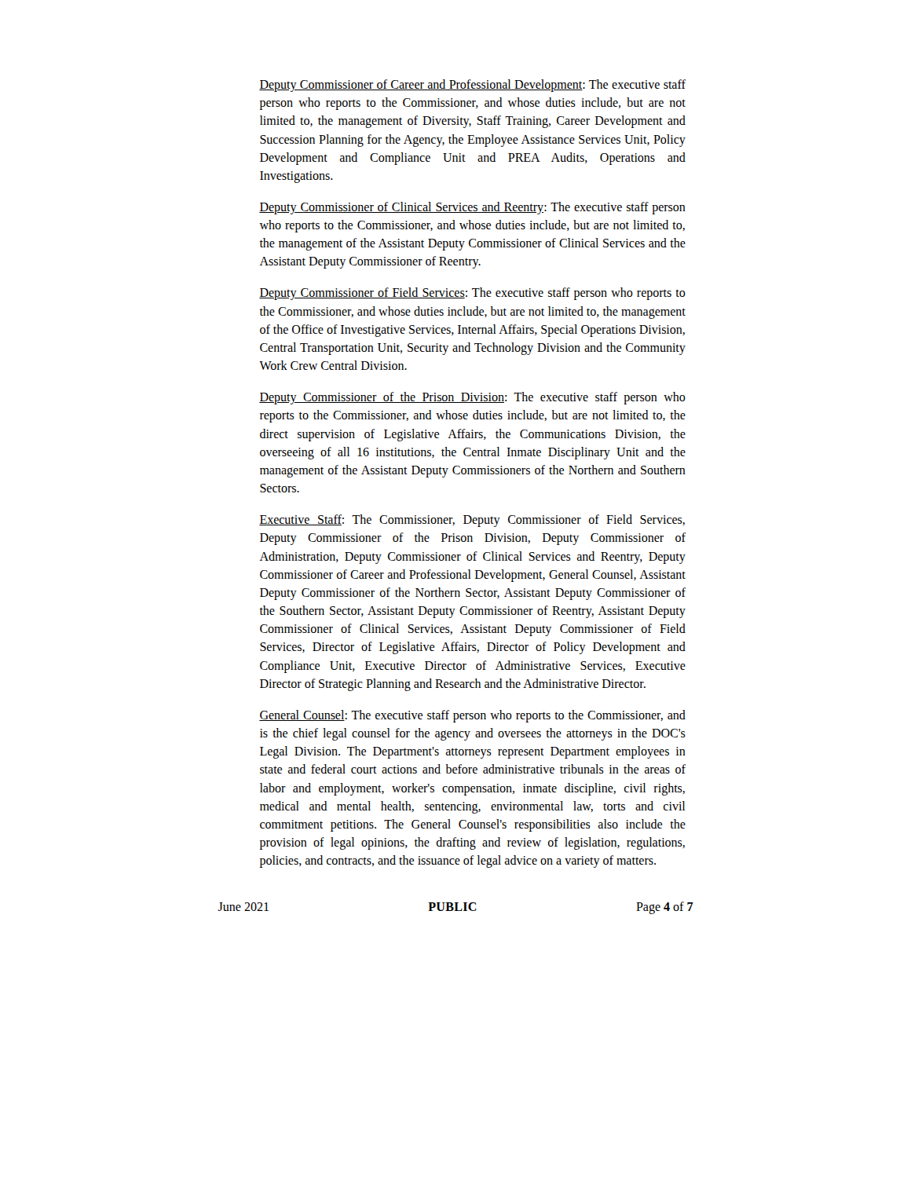Deputy Commissioner of Career and Professional Development: The executive staff person who reports to the Commissioner, and whose duties include, but are not limited to, the management of Diversity, Staff Training, Career Development and Succession Planning for the Agency, the Employee Assistance Services Unit, Policy Development and Compliance Unit and PREA Audits, Operations and Investigations.
Deputy Commissioner of Clinical Services and Reentry: The executive staff person who reports to the Commissioner, and whose duties include, but are not limited to, the management of the Assistant Deputy Commissioner of Clinical Services and the Assistant Deputy Commissioner of Reentry.
Deputy Commissioner of Field Services: The executive staff person who reports to the Commissioner, and whose duties include, but are not limited to, the management of the Office of Investigative Services, Internal Affairs, Special Operations Division, Central Transportation Unit, Security and Technology Division and the Community Work Crew Central Division.
Deputy Commissioner of the Prison Division: The executive staff person who reports to the Commissioner, and whose duties include, but are not limited to, the direct supervision of Legislative Affairs, the Communications Division, the overseeing of all 16 institutions, the Central Inmate Disciplinary Unit and the management of the Assistant Deputy Commissioners of the Northern and Southern Sectors.
Executive Staff: The Commissioner, Deputy Commissioner of Field Services, Deputy Commissioner of the Prison Division, Deputy Commissioner of Administration, Deputy Commissioner of Clinical Services and Reentry, Deputy Commissioner of Career and Professional Development, General Counsel, Assistant Deputy Commissioner of the Northern Sector, Assistant Deputy Commissioner of the Southern Sector, Assistant Deputy Commissioner of Reentry, Assistant Deputy Commissioner of Clinical Services, Assistant Deputy Commissioner of Field Services, Director of Legislative Affairs, Director of Policy Development and Compliance Unit, Executive Director of Administrative Services, Executive Director of Strategic Planning and Research and the Administrative Director.
General Counsel: The executive staff person who reports to the Commissioner, and is the chief legal counsel for the agency and oversees the attorneys in the DOC's Legal Division. The Department's attorneys represent Department employees in state and federal court actions and before administrative tribunals in the areas of labor and employment, worker's compensation, inmate discipline, civil rights, medical and mental health, sentencing, environmental law, torts and civil commitment petitions. The General Counsel's responsibilities also include the provision of legal opinions, the drafting and review of legislation, regulations, policies, and contracts, and the issuance of legal advice on a variety of matters.
June 2021 PUBLIC Page 4 of 7